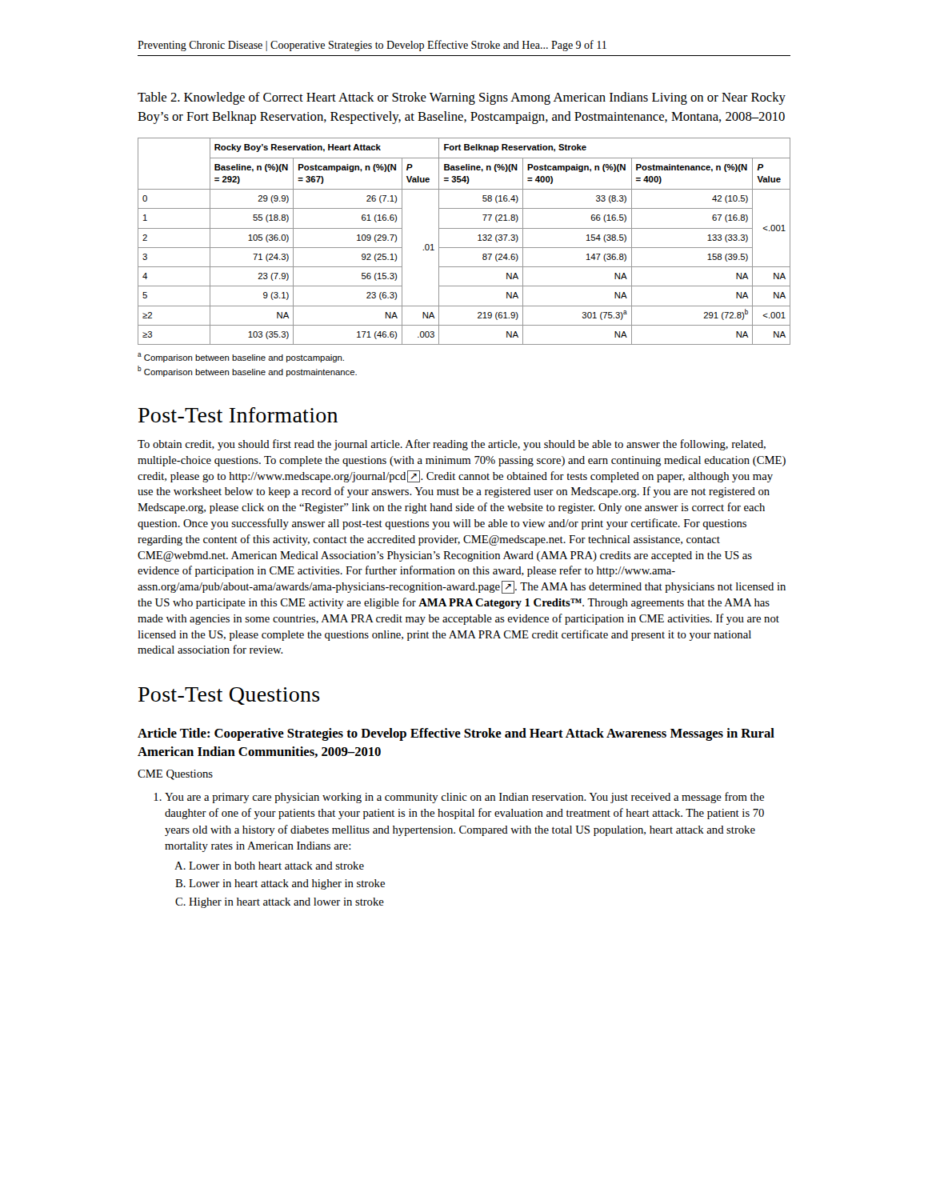Preventing Chronic Disease | Cooperative Strategies to Develop Effective Stroke and Hea... Page 9 of 11
Table 2. Knowledge of Correct Heart Attack or Stroke Warning Signs Among American Indians Living on or Near Rocky Boy’s or Fort Belknap Reservation, Respectively, at Baseline, Postcampaign, and Postmaintenance, Montana, 2008–2010
| | Rocky Boy’s Reservation, Heart Attack | Fort Belknap Reservation, Stroke |
| --- | --- | --- |
| Baseline, n (%)(N = 292) | Postcampaign, n (%)(N = 367) | P Value | Baseline, n (%)(N = 354) | Postcampaign, n (%)(N = 400) | Postmaintenance, n (%)(N = 400) | P Value |
| 0 | 29 (9.9) | 26 (7.1) | .01 | 58 (16.4) | 33 (8.3) | 42 (10.5) | <.001 |
| 1 | 55 (18.8) | 61 (16.6) | 77 (21.8) | 66 (16.5) | 67 (16.8) |
| 2 | 105 (36.0) | 109 (29.7) | 132 (37.3) | 154 (38.5) | 133 (33.3) |
| 3 | 71 (24.3) | 92 (25.1) | 87 (24.6) | 147 (36.8) | 158 (39.5) |
| 4 | 23 (7.9) | 56 (15.3) | NA | NA | NA | NA |
| 5 | 9 (3.1) | 23 (6.3) | NA | NA | NA | NA |
| ≥2 | NA | NA | NA | 219 (61.9) | 301 (75.3) a | 291 (72.8) b | <.001 |
| ≥3 | 103 (35.3) | 171 (46.6) | .003 | NA | NA | NA | NA |
a Comparison between baseline and postcampaign.
b Comparison between baseline and postmaintenance.
Post-Test Information
To obtain credit, you should first read the journal article. After reading the article, you should be able to answer the following, related, multiple-choice questions. To complete the questions (with a minimum 70% passing score) and earn continuing medical education (CME) credit, please go to http://www.medscape.org/journal/pcd↗. Credit cannot be obtained for tests completed on paper, although you may use the worksheet below to keep a record of your answers. You must be a registered user on Medscape.org. If you are not registered on Medscape.org, please click on the “Register” link on the right hand side of the website to register. Only one answer is correct for each question. Once you successfully answer all post-test questions you will be able to view and/or print your certificate. For questions regarding the content of this activity, contact the accredited provider, CME@medscape.net. For technical assistance, contact CME@webmd.net. American Medical Association’s Physician’s Recognition Award (AMA PRA) credits are accepted in the US as evidence of participation in CME activities. For further information on this award, please refer to http://www.ama-assn.org/ama/pub/about-ama/awards/ama-physicians-recognition-award.page↗. The AMA has determined that physicians not licensed in the US who participate in this CME activity are eligible for AMA PRA Category 1 Credits™. Through agreements that the AMA has made with agencies in some countries, AMA PRA credit may be acceptable as evidence of participation in CME activities. If you are not licensed in the US, please complete the questions online, print the AMA PRA CME credit certificate and present it to your national medical association for review.
Post-Test Questions
Article Title: Cooperative Strategies to Develop Effective Stroke and Heart Attack Awareness Messages in Rural American Indian Communities, 2009–2010
CME Questions
You are a primary care physician working in a community clinic on an Indian reservation. You just received a message from the daughter of one of your patients that your patient is in the hospital for evaluation and treatment of heart attack. The patient is 70 years old with a history of diabetes mellitus and hypertension. Compared with the total US population, heart attack and stroke mortality rates in American Indians are:
Lower in both heart attack and stroke
Lower in heart attack and higher in stroke
Higher in heart attack and lower in stroke